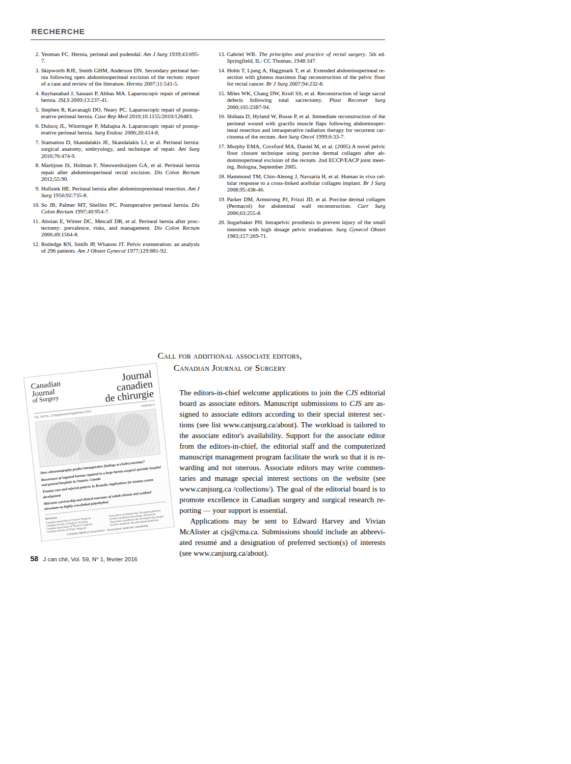RECHERCHE
Yeoman FC. Hernia, perineal and pudendal. Am J Surg 1939;43:695-7.
Skipworth RJE, Smith GHM, Anderson DN. Secondary perineal hernia following open abdominoperineal excision of the rectum: report of a case and review of the literature. Hernia 2007;11:541-5.
Rayhanabad J, Sassani P, Abbas MA. Laparoscopic repair of perineal hernia. JSLS 2009;13:237-41.
Stephen R, Kavanagh DO, Neary PC. Laparoscopic repair of postoperative perineal hernia. Case Rep Med 2010;10.1155/2010/126483.
Dulucq JL, Wintringer P, Mahajna A. Laparoscopic repair of postoperative perineal hernia. Surg Endosc 2006;20:414-8.
Stamatiou D, Skandalakis JE, Skandalakis LJ, et al. Perineal hernia: surgical anatomy, embryology, and technique of repair. Am Surg 2010;76:474-9.
Martijnse IS, Holman F, Nieuwenhuijzen GA, et al. Perineal hernia repair after abdominoperineal rectal excision. Dis Colon Rectum 2012;55:90.
Hullsiek HE. Perineal hernia after abdominoprenineal resection. Am J Surg 1956;92:735-8.
So JB, Palmer MT, Shellito PC. Postoperative perineal hernia. Dis Colon Rectum 1997;40:954-7.
Aboian E, Winter DC, Metcalf DR, et al. Perineal hernia after proctectomy: prevalence, risks, and management. Dis Colon Rectum 2006;49:1564-8.
Rutledge RN, Smilh JP, Whanon JT. Pelvic exenteration: an analysis of 296 patients. Am J Obstet Gynecol 1977;129:881-92.
Gabriel WB. The principles and practice of rectal surgery. 5th ed. Springfield, IL: CC Thomas; 1948:347.
Holm T, Ljung A, Haggmark T, et al. Extended abdominoperineal resection with gluteus maximus flap reconstruction of the pelvic floor for rectal cancer. Br J Surg 2007;94:232-8.
Miles WK, Chang DW, Kroll SS, et al. Reconstruction of large sacral defects following total sacrectomy. Plast Reconstr Surg 2000;105:2387-94.
Shibata D, Hyland W, Busse P, et al. Immediate reconstruction of the perineal wound with gracilis muscle flaps following abdominoperineal resection and intraoperative radiation therapy for recurrent carcinoma of the rectum. Ann Surg Oncol 1999;6:33-7.
Murphy EMA, Croxford MA, Daniel M, et al. (2005) A novel pelvic floor closure technique using porcine dermal collagen after abdominoperineal excision of the rectum. 2nd ECCP/EACP joint meeting. Bologna, September 2005.
Hammond TM, Chin-Aleong J, Navsaria H, et al. Human in vivo cellular response to a cross-linked acellular collagen implant. Br J Surg 2008;95:438-46.
Parker DM, Armstrong PJ, Frizzi JD, et al. Porcine dermal collagen (Permacol) for abdominal wall reconstruction. Curr Surg 2006;63:255-8.
Sugarbaker PH. Intrapelvic prosthesis to prevent injury of the small intestine with high dosage pelvic irradiation. Surg Gynecol Obstet 1983;157:269-71.
Call for additional associate editors, Canadian Journal of Surgery
Canadian Journal of Surgery
Journal canadien de chirurgie
Vol. 58 (No. 1) Supplement/Supplément 2015 canjsurg.ca
Does ultrasonography predict intraoperative findings at cholecystectomy?
Recurrence of inguinal hernias repaired in a large hernia surgical specialty hospital and general hospitals in Ontario, Canada
Trauma care and referral patterns in Rwanda: implications for trauma system development
Mid-term survivorship and clinical outcomes of cobalt-chrome and oxidized zirconium on highly crosslinked polyethylene
Reviewers Canadian Association of General Surgeons
Canadian Society of Surgical Oncology
Canadian Association of Thoracic Surgeons
Canadian Society of Plastic Surgeons
Association canadienne des chirurgiens généraux
Société canadienne d'oncologie chirurgicale
Association canadienne des chirurgiens thoraciques
Société canadienne des chirurgiens plasticiens
Canadian Medical Association · Association médicale canadienne
The editors-in-chief welcome applications to join the CJS editorial board as associate editors. Manuscript submissions to CJS are assigned to associate editors according to their special interest sections (see list www.canjsurg.ca/about). The workload is tailored to the associate editor's availability. Support for the associate editor from the editors-in-chief, the editorial staff and the computerized manuscript management program facilitate the work so that it is rewarding and not onerous. Associate editors may write commentaries and manage special interest sections on the website (see www.canjsurg.ca /collections/). The goal of the editorial board is to promote excellence in Canadian surgery and surgical research reporting — your support is essential.
Applications may be sent to Edward Harvey and Vivian McAlister at cjs@cma.ca. Submissions should include an abbreviated resumé and a designation of preferred section(s) of interests (see www.canjsurg.ca/about).
58 J can chir, Vol. 59, N° 1, février 2016